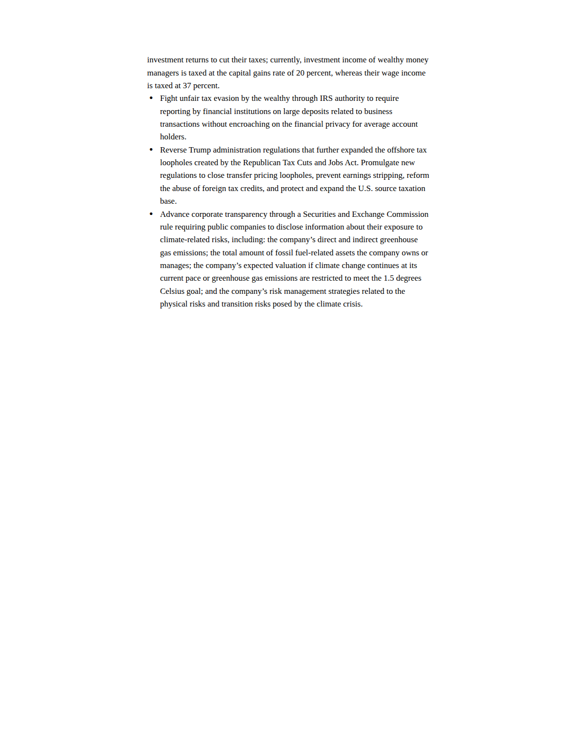investment returns to cut their taxes; currently, investment income of wealthy money managers is taxed at the capital gains rate of 20 percent, whereas their wage income is taxed at 37 percent.
Fight unfair tax evasion by the wealthy through IRS authority to require reporting by financial institutions on large deposits related to business transactions without encroaching on the financial privacy for average account holders.
Reverse Trump administration regulations that further expanded the offshore tax loopholes created by the Republican Tax Cuts and Jobs Act. Promulgate new regulations to close transfer pricing loopholes, prevent earnings stripping, reform the abuse of foreign tax credits, and protect and expand the U.S. source taxation base.
Advance corporate transparency through a Securities and Exchange Commission rule requiring public companies to disclose information about their exposure to climate-related risks, including: the company’s direct and indirect greenhouse gas emissions; the total amount of fossil fuel-related assets the company owns or manages; the company’s expected valuation if climate change continues at its current pace or greenhouse gas emissions are restricted to meet the 1.5 degrees Celsius goal; and the company’s risk management strategies related to the physical risks and transition risks posed by the climate crisis.